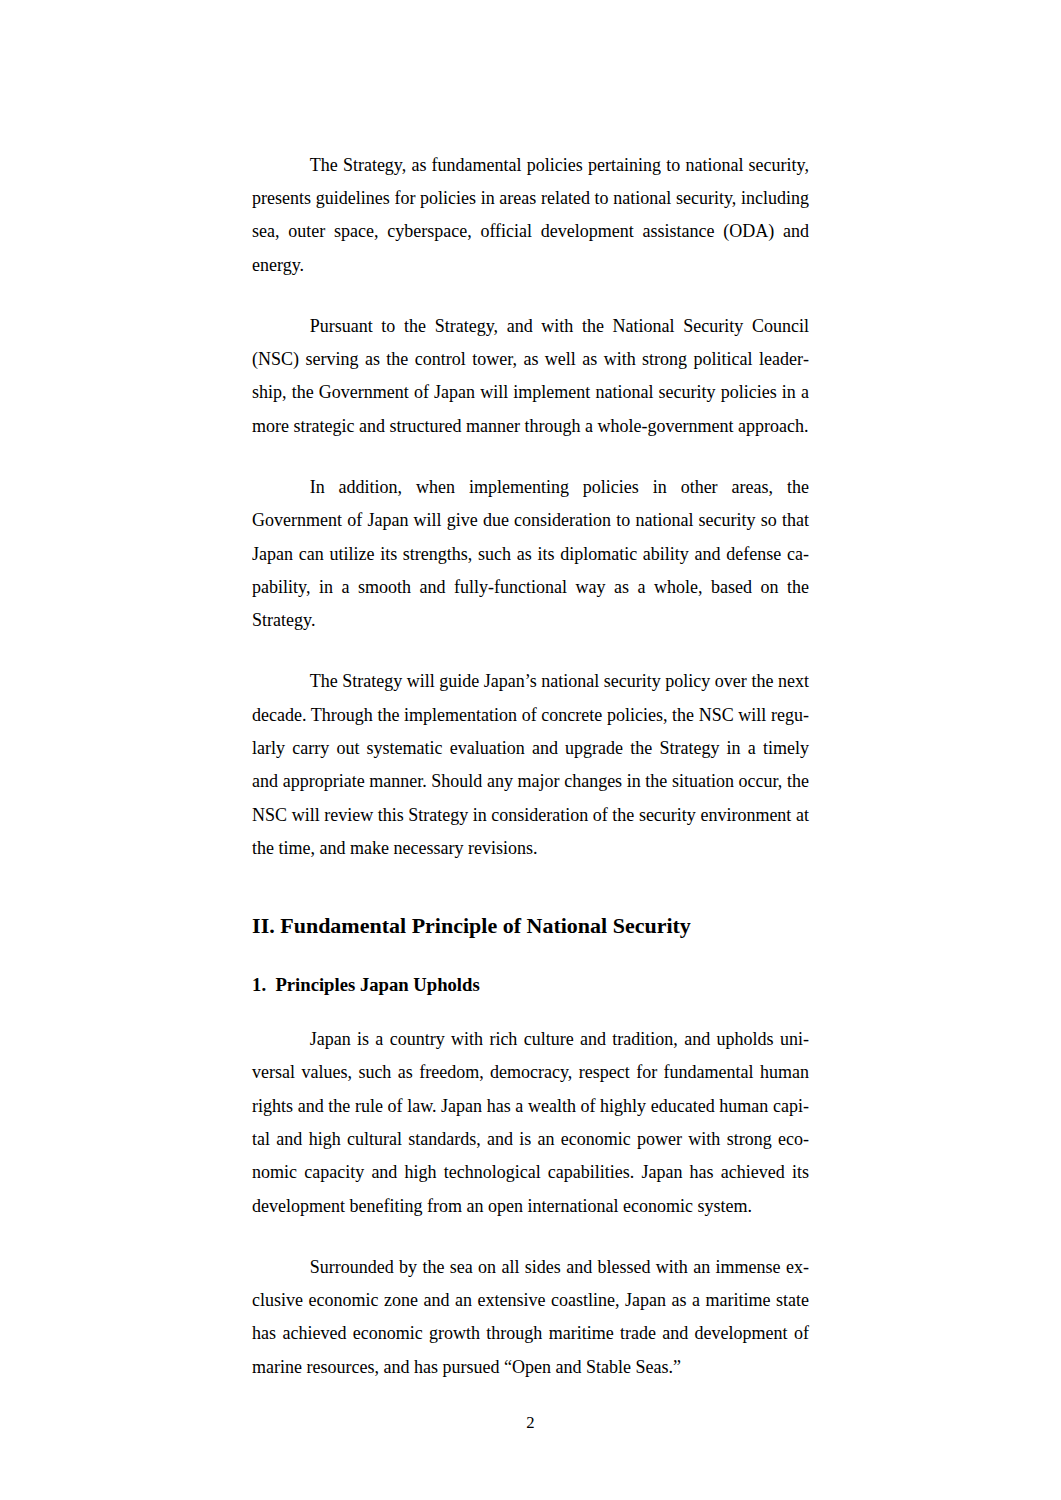The Strategy, as fundamental policies pertaining to national security, presents guidelines for policies in areas related to national security, including sea, outer space, cyberspace, official development assistance (ODA) and energy.
Pursuant to the Strategy, and with the National Security Council (NSC) serving as the control tower, as well as with strong political leadership, the Government of Japan will implement national security policies in a more strategic and structured manner through a whole-government approach.
In addition, when implementing policies in other areas, the Government of Japan will give due consideration to national security so that Japan can utilize its strengths, such as its diplomatic ability and defense capability, in a smooth and fully-functional way as a whole, based on the Strategy.
The Strategy will guide Japan’s national security policy over the next decade. Through the implementation of concrete policies, the NSC will regularly carry out systematic evaluation and upgrade the Strategy in a timely and appropriate manner. Should any major changes in the situation occur, the NSC will review this Strategy in consideration of the security environment at the time, and make necessary revisions.
II. Fundamental Principle of National Security
1. Principles Japan Upholds
Japan is a country with rich culture and tradition, and upholds universal values, such as freedom, democracy, respect for fundamental human rights and the rule of law. Japan has a wealth of highly educated human capital and high cultural standards, and is an economic power with strong economic capacity and high technological capabilities. Japan has achieved its development benefiting from an open international economic system.
Surrounded by the sea on all sides and blessed with an immense exclusive economic zone and an extensive coastline, Japan as a maritime state has achieved economic growth through maritime trade and development of marine resources, and has pursued “Open and Stable Seas.”
2